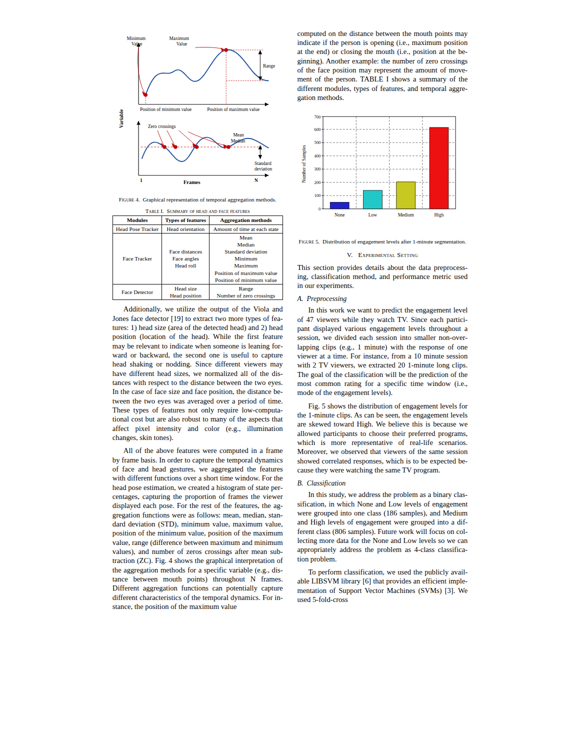Range Minimum Value Maximum Value Position of minimum value Position of maximum value Variable Zero crossings Mean Median Standard deviation 1 Frames N
Figure 4. Graphical representation of temporal aggregation methods.
Table I. Summary of head and face features
| Modules | Types of features | Aggregation methods |
| --- | --- | --- |
| Head Pose Tracker | Head orientation | Amount of time at each state |
| Face Tracker | Face distances Face angles Head roll | Mean Median Standard deviation Minimum Maximum Position of maximum value Position of minimum value |
| Range Number of zero crossings |
| Face Detector | Head size Head position |
Additionally, we utilize the output of the Viola and Jones face detector [19] to extract two more types of features: 1) head size (area of the detected head) and 2) head position (location of the head). While the first feature may be relevant to indicate when someone is leaning forward or backward, the second one is useful to capture head shaking or nodding. Since different viewers may have different head sizes, we normalized all of the distances with respect to the distance between the two eyes. In the case of face size and face position, the distance between the two eyes was averaged over a period of time. These types of features not only require low-computational cost but are also robust to many of the aspects that affect pixel intensity and color (e.g., illumination changes, skin tones).
All of the above features were computed in a frame by frame basis. In order to capture the temporal dynamics of face and head gestures, we aggregated the features with different functions over a short time window. For the head pose estimation, we created a histogram of state percentages, capturing the proportion of frames the viewer displayed each pose. For the rest of the features, the aggregation functions were as follows: mean, median, standard deviation (STD), minimum value, maximum value, position of the minimum value, position of the maximum value, range (difference between maximum and minimum values), and number of zeros crossings after mean subtraction (ZC). Fig. 4 shows the graphical interpretation of the aggregation methods for a specific variable (e.g., distance between mouth points) throughout N frames. Different aggregation functions can potentially capture different characteristics of the temporal dynamics. For instance, the position of the maximum value
computed on the distance between the mouth points may indicate if the person is opening (i.e., maximum position at the end) or closing the mouth (i.e., position at the beginning). Another example: the number of zero crossings of the face position may represent the amount of movement of the person. TABLE I shows a summary of the different modules, types of features, and temporal aggregation methods.
0 100 200 300 400 500 600 700 Number of Samples None Low Medium High
Figure 5. Distribution of engagement levels after 1-minute segmentation.
V. Experimental Setting
This section provides details about the data preprocessing, classification method, and performance metric used in our experiments.
A. Preprocessing
In this work we want to predict the engagement level of 47 viewers while they watch TV. Since each participant displayed various engagement levels throughout a session, we divided each session into smaller non-overlapping clips (e.g., 1 minute) with the response of one viewer at a time. For instance, from a 10 minute session with 2 TV viewers, we extracted 20 1-minute long clips. The goal of the classification will be the prediction of the most common rating for a specific time window (i.e., mode of the engagement levels).
Fig. 5 shows the distribution of engagement levels for the 1-minute clips. As can be seen, the engagement levels are skewed toward High. We believe this is because we allowed participants to choose their preferred programs, which is more representative of real-life scenarios. Moreover, we observed that viewers of the same session showed correlated responses, which is to be expected because they were watching the same TV program.
B. Classification
In this study, we address the problem as a binary classification, in which None and Low levels of engagement were grouped into one class (186 samples), and Medium and High levels of engagement were grouped into a different class (806 samples). Future work will focus on collecting more data for the None and Low levels so we can appropriately address the problem as 4-class classification problem.
To perform classification, we used the publicly available LIBSVM library [6] that provides an efficient implementation of Support Vector Machines (SVMs) [3]. We used 5-fold-cross